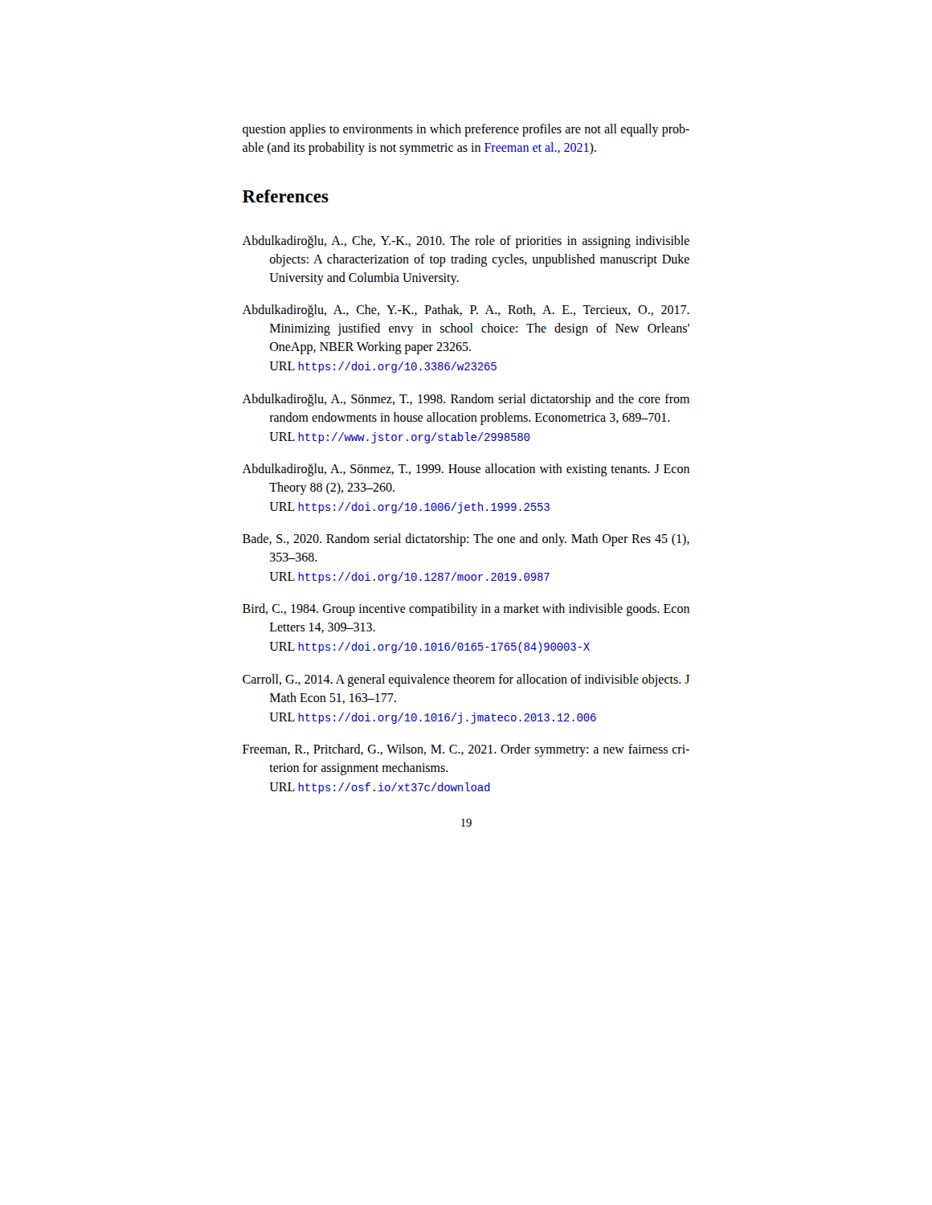question applies to environments in which preference profiles are not all equally probable (and its probability is not symmetric as in Freeman et al., 2021).
References
Abdulkadiroğlu, A., Che, Y.-K., 2010. The role of priorities in assigning indivisible objects: A characterization of top trading cycles, unpublished manuscript Duke University and Columbia University.
Abdulkadiroğlu, A., Che, Y.-K., Pathak, P. A., Roth, A. E., Tercieux, O., 2017. Minimizing justified envy in school choice: The design of New Orleans' OneApp, NBER Working paper 23265. URL https://doi.org/10.3386/w23265
Abdulkadiroğlu, A., Sönmez, T., 1998. Random serial dictatorship and the core from random endowments in house allocation problems. Econometrica 3, 689–701. URL http://www.jstor.org/stable/2998580
Abdulkadiroğlu, A., Sönmez, T., 1999. House allocation with existing tenants. J Econ Theory 88 (2), 233–260. URL https://doi.org/10.1006/jeth.1999.2553
Bade, S., 2020. Random serial dictatorship: The one and only. Math Oper Res 45 (1), 353–368. URL https://doi.org/10.1287/moor.2019.0987
Bird, C., 1984. Group incentive compatibility in a market with indivisible goods. Econ Letters 14, 309–313. URL https://doi.org/10.1016/0165-1765(84)90003-X
Carroll, G., 2014. A general equivalence theorem for allocation of indivisible objects. J Math Econ 51, 163–177. URL https://doi.org/10.1016/j.jmateco.2013.12.006
Freeman, R., Pritchard, G., Wilson, M. C., 2021. Order symmetry: a new fairness criterion for assignment mechanisms. URL https://osf.io/xt37c/download
19